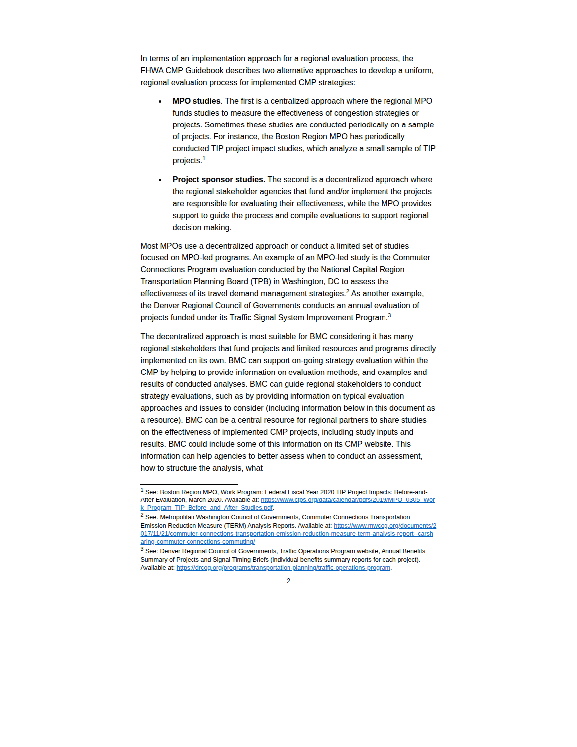In terms of an implementation approach for a regional evaluation process, the FHWA CMP Guidebook describes two alternative approaches to develop a uniform, regional evaluation process for implemented CMP strategies:
MPO studies. The first is a centralized approach where the regional MPO funds studies to measure the effectiveness of congestion strategies or projects. Sometimes these studies are conducted periodically on a sample of projects. For instance, the Boston Region MPO has periodically conducted TIP project impact studies, which analyze a small sample of TIP projects.1
Project sponsor studies. The second is a decentralized approach where the regional stakeholder agencies that fund and/or implement the projects are responsible for evaluating their effectiveness, while the MPO provides support to guide the process and compile evaluations to support regional decision making.
Most MPOs use a decentralized approach or conduct a limited set of studies focused on MPO-led programs. An example of an MPO-led study is the Commuter Connections Program evaluation conducted by the National Capital Region Transportation Planning Board (TPB) in Washington, DC to assess the effectiveness of its travel demand management strategies.2 As another example, the Denver Regional Council of Governments conducts an annual evaluation of projects funded under its Traffic Signal System Improvement Program.3
The decentralized approach is most suitable for BMC considering it has many regional stakeholders that fund projects and limited resources and programs directly implemented on its own. BMC can support on-going strategy evaluation within the CMP by helping to provide information on evaluation methods, and examples and results of conducted analyses. BMC can guide regional stakeholders to conduct strategy evaluations, such as by providing information on typical evaluation approaches and issues to consider (including information below in this document as a resource). BMC can be a central resource for regional partners to share studies on the effectiveness of implemented CMP projects, including study inputs and results. BMC could include some of this information on its CMP website. This information can help agencies to better assess when to conduct an assessment, how to structure the analysis, what
1 See: Boston Region MPO, Work Program: Federal Fiscal Year 2020 TIP Project Impacts: Before-and-After Evaluation, March 2020. Available at: https://www.ctps.org/data/calendar/pdfs/2019/MPO_0305_Work_Program_TIP_Before_and_After_Studies.pdf.
2 See. Metropolitan Washington Council of Governments, Commuter Connections Transportation Emission Reduction Measure (TERM) Analysis Reports. Available at: https://www.mwcog.org/documents/2017/11/21/commuter-connections-transportation-emission-reduction-measure-term-analysis-report--carsharing-commuter-connections-commuting/
3 See: Denver Regional Council of Governments, Traffic Operations Program website, Annual Benefits Summary of Projects and Signal Timing Briefs (individual benefits summary reports for each project). Available at: https://drcog.org/programs/transportation-planning/traffic-operations-program.
2